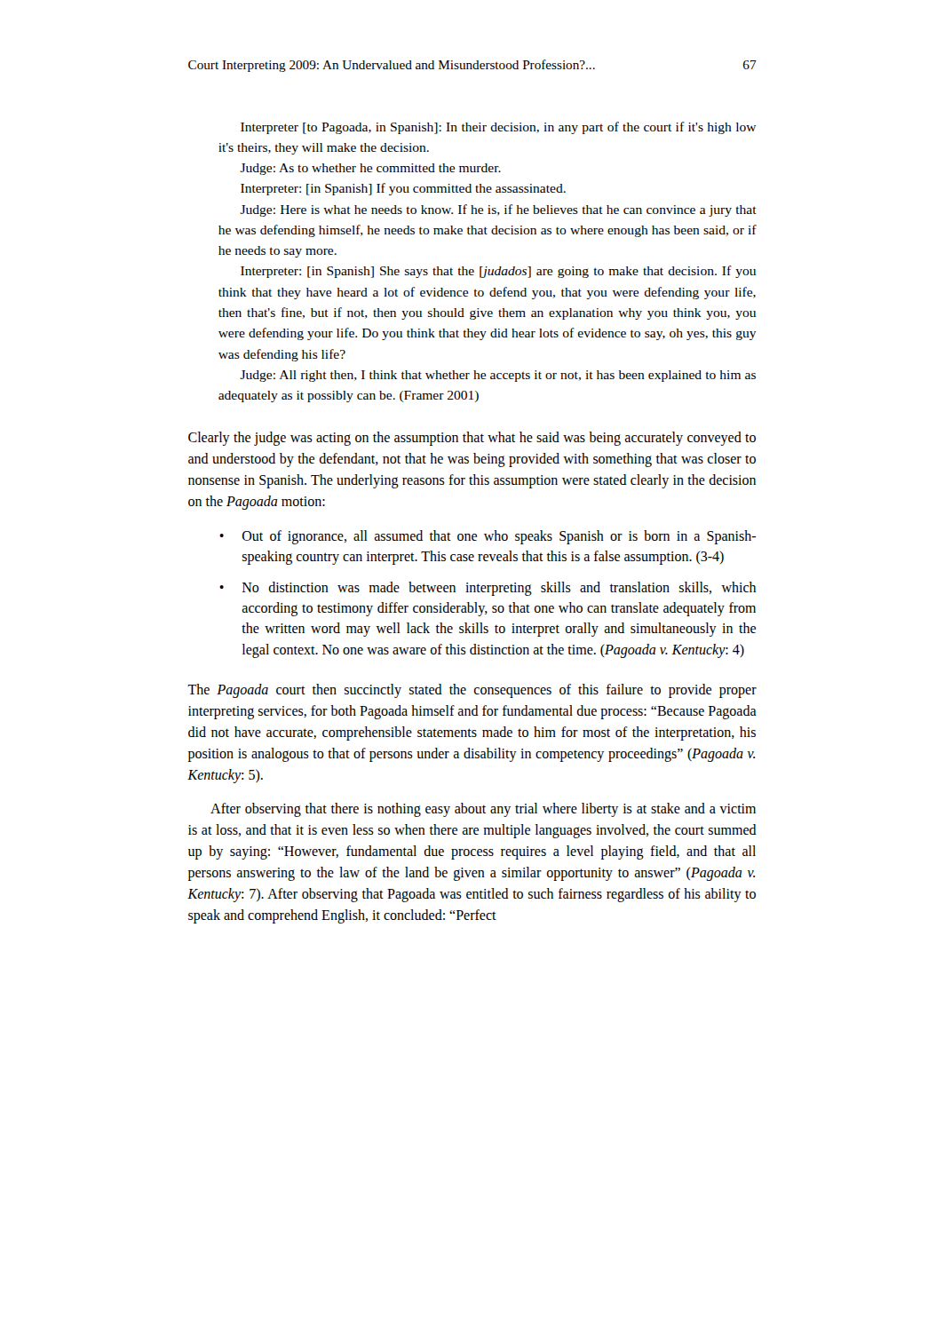Court Interpreting 2009: An Undervalued and Misunderstood Profession?... 67
Interpreter [to Pagoada, in Spanish]: In their decision, in any part of the court if it's high low it's theirs, they will make the decision.
Judge: As to whether he committed the murder.
Interpreter: [in Spanish] If you committed the assassinated.
Judge: Here is what he needs to know. If he is, if he believes that he can convince a jury that he was defending himself, he needs to make that decision as to where enough has been said, or if he needs to say more.
Interpreter: [in Spanish] She says that the [judados] are going to make that decision. If you think that they have heard a lot of evidence to defend you, that you were defending your life, then that's fine, but if not, then you should give them an explanation why you think you, you were defending your life. Do you think that they did hear lots of evidence to say, oh yes, this guy was defending his life?
Judge: All right then, I think that whether he accepts it or not, it has been explained to him as adequately as it possibly can be. (Framer 2001)
Clearly the judge was acting on the assumption that what he said was being accurately conveyed to and understood by the defendant, not that he was being provided with something that was closer to nonsense in Spanish. The underlying reasons for this assumption were stated clearly in the decision on the Pagoada motion:
Out of ignorance, all assumed that one who speaks Spanish or is born in a Spanish-speaking country can interpret. This case reveals that this is a false assumption. (3-4)
No distinction was made between interpreting skills and translation skills, which according to testimony differ considerably, so that one who can translate adequately from the written word may well lack the skills to interpret orally and simultaneously in the legal context. No one was aware of this distinction at the time. (Pagoada v. Kentucky: 4)
The Pagoada court then succinctly stated the consequences of this failure to provide proper interpreting services, for both Pagoada himself and for fundamental due process: “Because Pagoada did not have accurate, comprehensible statements made to him for most of the interpretation, his position is analogous to that of persons under a disability in competency proceedings” (Pagoada v. Kentucky: 5).
After observing that there is nothing easy about any trial where liberty is at stake and a victim is at loss, and that it is even less so when there are multiple languages involved, the court summed up by saying: “However, fundamental due process requires a level playing field, and that all persons answering to the law of the land be given a similar opportunity to answer” (Pagoada v. Kentucky: 7). After observing that Pagoada was entitled to such fairness regardless of his ability to speak and comprehend English, it concluded: “Perfect